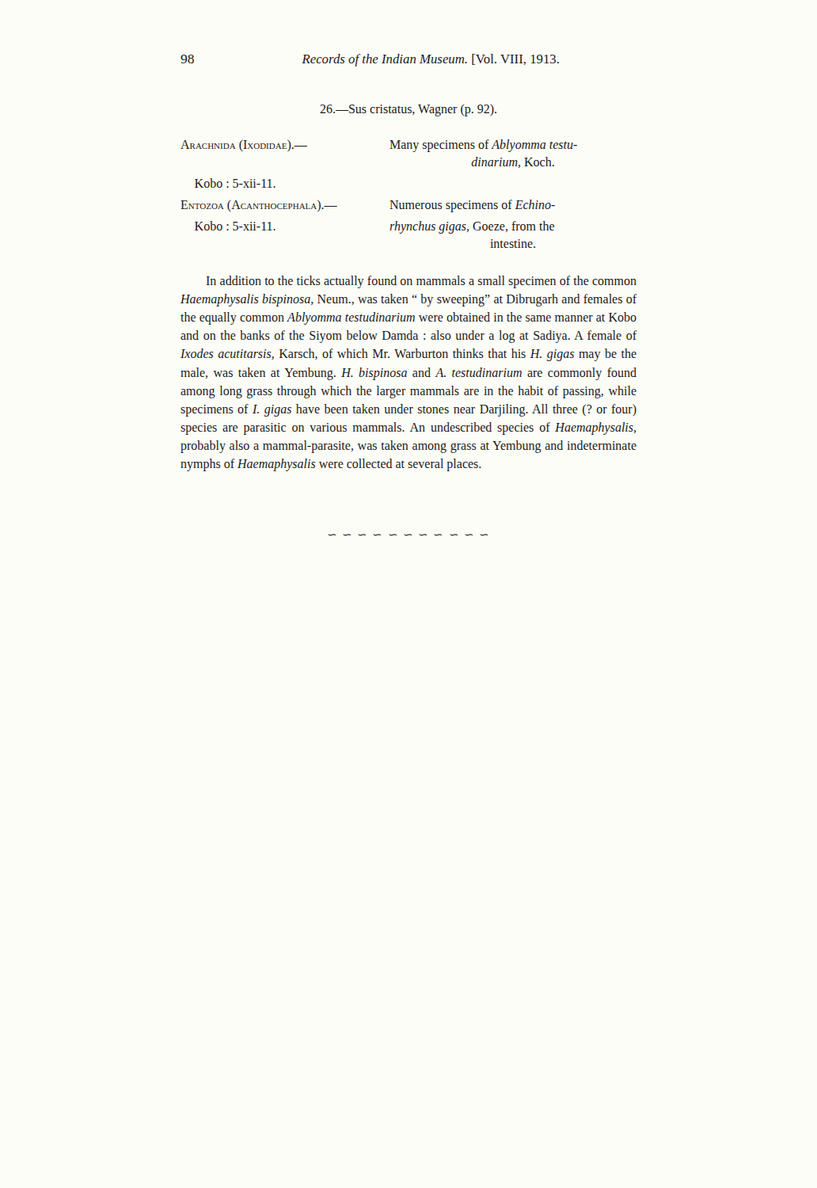98 Records of the Indian Museum. [Vol. VIII, 1913.
26.—Sus cristatus, Wagner (p. 92).
Arachnida (Ixodidae).—
Many specimens of Ablyomma testu- dinarium, Koch.
Kobo : 5-xii-11.
Entozoa (Acanthocephala).—
Numerous specimens of Echino-
Kobo : 5-xii-11.
rhynchus gigas, Goeze, from the intestine.
In addition to the ticks actually found on mammals a small specimen of the common Haemaphysalis bispinosa, Neum., was taken “ by sweeping” at Dibrugarh and females of the equally common Ablyomma testudinarium were obtained in the same manner at Kobo and on the banks of the Siyom below Damda : also under a log at Sadiya. A female of Ixodes acutitarsis, Karsch, of which Mr. Warburton thinks that his H. gigas may be the male, was taken at Yembung. H. bispinosa and A. testudinarium are commonly found among long grass through which the larger mammals are in the habit of passing, while specimens of I. gigas have been taken under stones near Darjiling. All three (? or four) species are parasitic on various mammals. An undescribed species of Haemaphysalis, probably also a mammal-parasite, was taken among grass at Yembung and indeterminate nymphs of Haemaphysalis were collected at several places.
∽ ∽ ∽ ∽ ∽ ∽ ∽ ∽ ∽ ∽ ∽